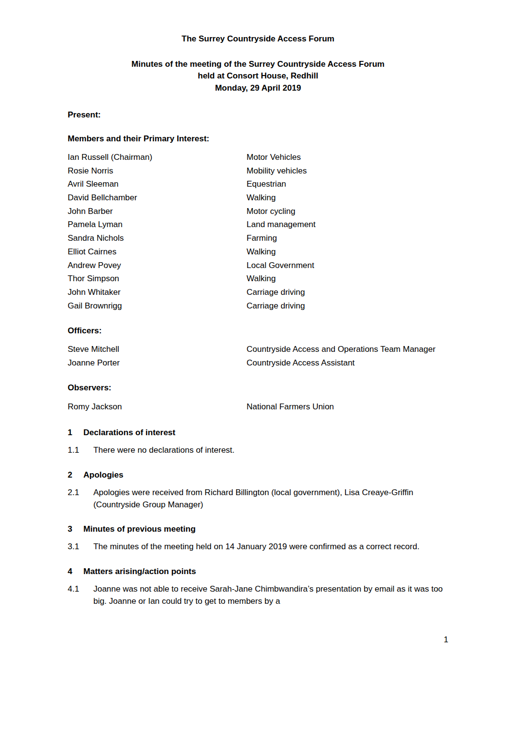The Surrey Countryside Access Forum
Minutes of the meeting of the Surrey Countryside Access Forum held at Consort House, Redhill Monday, 29 April 2019
Present:
Members and their Primary Interest:
| Ian Russell (Chairman) | Motor Vehicles |
| Rosie Norris | Mobility vehicles |
| Avril Sleeman | Equestrian |
| David Bellchamber | Walking |
| John Barber | Motor cycling |
| Pamela Lyman | Land management |
| Sandra Nichols | Farming |
| Elliot Cairnes | Walking |
| Andrew Povey | Local Government |
| Thor Simpson | Walking |
| John Whitaker | Carriage driving |
| Gail Brownrigg | Carriage driving |
Officers:
| Steve Mitchell | Countryside Access and Operations Team Manager |
| Joanne Porter | Countryside Access Assistant |
Observers:
| Romy Jackson | National Farmers Union |
1 Declarations of interest
1.1 There were no declarations of interest.
2 Apologies
2.1 Apologies were received from Richard Billington (local government), Lisa Creaye-Griffin (Countryside Group Manager)
3 Minutes of previous meeting
3.1 The minutes of the meeting held on 14 January 2019 were confirmed as a correct record.
4 Matters arising/action points
4.1 Joanne was not able to receive Sarah-Jane Chimbwandira’s presentation by email as it was too big. Joanne or Ian could try to get to members by a
1